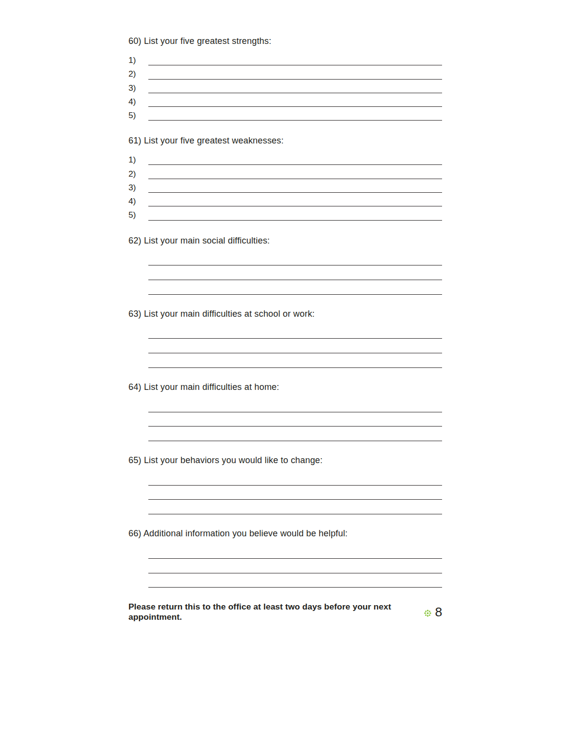60) List your five greatest strengths:
1)
2)
3)
4)
5)
61) List your five greatest weaknesses:
1)
2)
3)
4)
5)
62) List your main social difficulties:
63) List your main difficulties at school or work:
64) List your main difficulties at home:
65) List your behaviors you would like to change:
66) Additional information you believe would be helpful:
Please return this to the office at least two days before your next appointment.
8